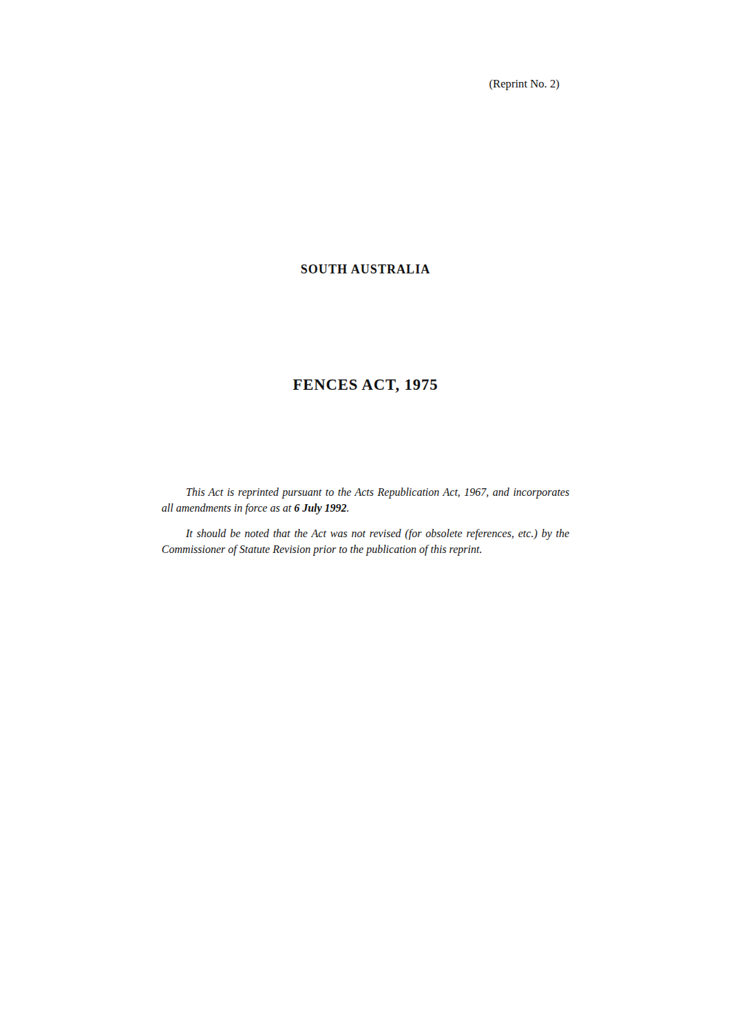(Reprint No. 2)
SOUTH AUSTRALIA
FENCES ACT, 1975
This Act is reprinted pursuant to the Acts Republication Act, 1967, and incorporates all amendments in force as at 6 July 1992.
It should be noted that the Act was not revised (for obsolete references, etc.) by the Commissioner of Statute Revision prior to the publication of this reprint.